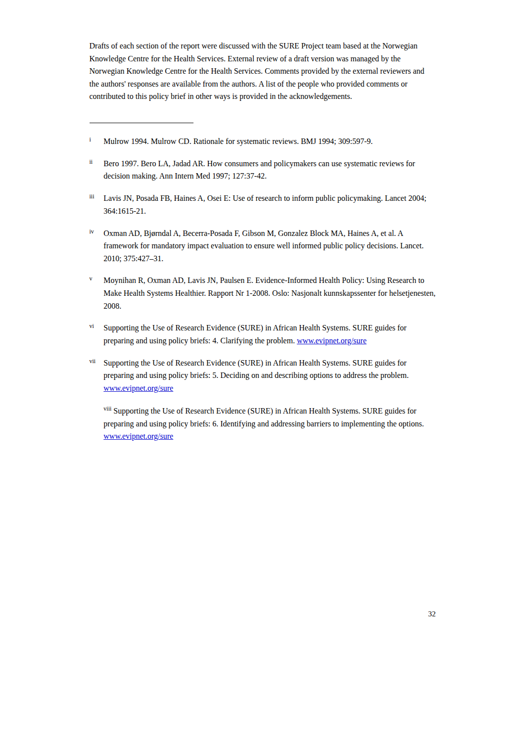Drafts of each section of the report were discussed with the SURE Project team based at the Norwegian Knowledge Centre for the Health Services. External review of a draft version was managed by the Norwegian Knowledge Centre for the Health Services. Comments provided by the external reviewers and the authors' responses are available from the authors. A list of the people who provided comments or contributed to this policy brief in other ways is provided in the acknowledgements.
i Mulrow 1994. Mulrow CD. Rationale for systematic reviews. BMJ 1994; 309:597-9.
ii Bero 1997. Bero LA, Jadad AR. How consumers and policymakers can use systematic reviews for decision making. Ann Intern Med 1997; 127:37-42.
iii Lavis JN, Posada FB, Haines A, Osei E: Use of research to inform public policymaking. Lancet 2004; 364:1615-21.
iv Oxman AD, Bjørndal A, Becerra-Posada F, Gibson M, Gonzalez Block MA, Haines A, et al. A framework for mandatory impact evaluation to ensure well informed public policy decisions. Lancet. 2010; 375:427–31.
v Moynihan R, Oxman AD, Lavis JN, Paulsen E. Evidence-Informed Health Policy: Using Research to Make Health Systems Healthier. Rapport Nr 1-2008. Oslo: Nasjonalt kunnskapssenter for helsetjenesten, 2008.
vi Supporting the Use of Research Evidence (SURE) in African Health Systems. SURE guides for preparing and using policy briefs: 4. Clarifying the problem. www.evipnet.org/sure
vii Supporting the Use of Research Evidence (SURE) in African Health Systems. SURE guides for preparing and using policy briefs: 5. Deciding on and describing options to address the problem. www.evipnet.org/sure
viii Supporting the Use of Research Evidence (SURE) in African Health Systems. SURE guides for preparing and using policy briefs: 6. Identifying and addressing barriers to implementing the options. www.evipnet.org/sure
32